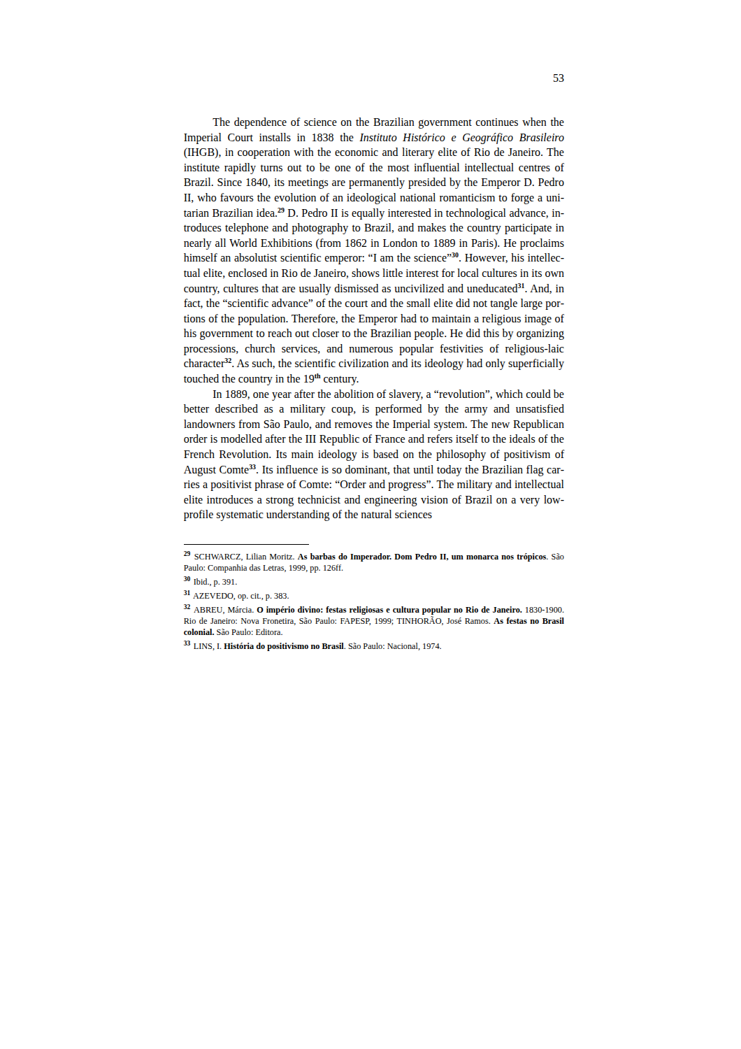53
The dependence of science on the Brazilian government continues when the Imperial Court installs in 1838 the Instituto Histórico e Geográfico Brasileiro (IHGB), in cooperation with the economic and literary elite of Rio de Janeiro. The institute rapidly turns out to be one of the most influential intellectual centres of Brazil. Since 1840, its meetings are permanently presided by the Emperor D. Pedro II, who favours the evolution of an ideological national romanticism to forge a unitarian Brazilian idea.29 D. Pedro II is equally interested in technological advance, introduces telephone and photography to Brazil, and makes the country participate in nearly all World Exhibitions (from 1862 in London to 1889 in Paris). He proclaims himself an absolutist scientific emperor: “I am the science”30. However, his intellectual elite, enclosed in Rio de Janeiro, shows little interest for local cultures in its own country, cultures that are usually dismissed as uncivilized and uneducated31. And, in fact, the “scientific advance” of the court and the small elite did not tangle large portions of the population. Therefore, the Emperor had to maintain a religious image of his government to reach out closer to the Brazilian people. He did this by organizing processions, church services, and numerous popular festivities of religious-laic character32. As such, the scientific civilization and its ideology had only superficially touched the country in the 19th century.
In 1889, one year after the abolition of slavery, a “revolution”, which could be better described as a military coup, is performed by the army and unsatisfied landowners from São Paulo, and removes the Imperial system. The new Republican order is modelled after the III Republic of France and refers itself to the ideals of the French Revolution. Its main ideology is based on the philosophy of positivism of August Comte33. Its influence is so dominant, that until today the Brazilian flag carries a positivist phrase of Comte: “Order and progress”. The military and intellectual elite introduces a strong technicist and engineering vision of Brazil on a very low-profile systematic understanding of the natural sciences
29 SCHWARCZ, Lilian Moritz. As barbas do Imperador. Dom Pedro II, um monarca nos trópicos. São Paulo: Companhia das Letras, 1999, pp. 126ff.
30 Ibid., p. 391.
31 AZEVEDO, op. cit., p. 383.
32 ABREU, Márcia. O império divino: festas religiosas e cultura popular no Rio de Janeiro. 1830-1900. Rio de Janeiro: Nova Fronetira, São Paulo: FAPESP, 1999; TINHORÃO, José Ramos. As festas no Brasil colonial. São Paulo: Editora.
33 LINS, I. História do positivismo no Brasil. São Paulo: Nacional, 1974.